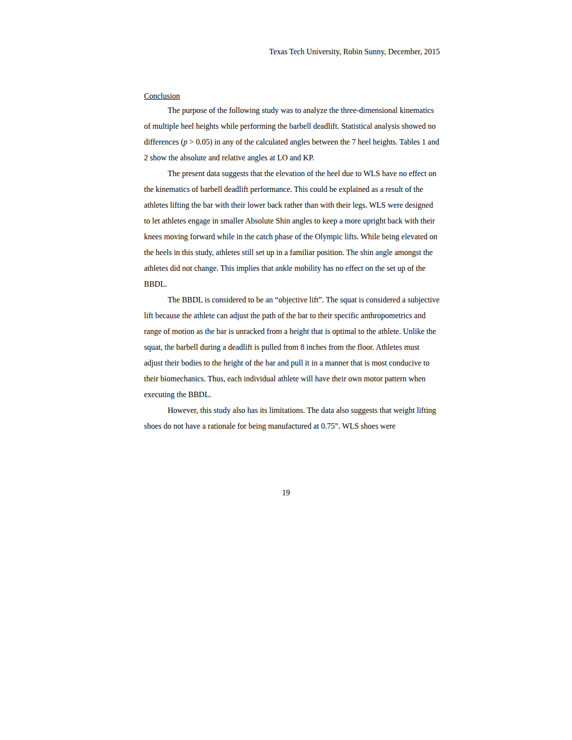Texas Tech University, Robin Sunny, December, 2015
Conclusion
The purpose of the following study was to analyze the three-dimensional kinematics of multiple heel heights while performing the barbell deadlift. Statistical analysis showed no differences (p > 0.05) in any of the calculated angles between the 7 heel heights. Tables 1 and 2 show the absolute and relative angles at LO and KP.
The present data suggests that the elevation of the heel due to WLS have no effect on the kinematics of barbell deadlift performance. This could be explained as a result of the athletes lifting the bar with their lower back rather than with their legs. WLS were designed to let athletes engage in smaller Absolute Shin angles to keep a more upright back with their knees moving forward while in the catch phase of the Olympic lifts. While being elevated on the heels in this study, athletes still set up in a familiar position. The shin angle amongst the athletes did not change. This implies that ankle mobility has no effect on the set up of the BBDL.
The BBDL is considered to be an “objective lift”. The squat is considered a subjective lift because the athlete can adjust the path of the bar to their specific anthropometrics and range of motion as the bar is unracked from a height that is optimal to the athlete. Unlike the squat, the barbell during a deadlift is pulled from 8 inches from the floor. Athletes must adjust their bodies to the height of the bar and pull it in a manner that is most conducive to their biomechanics. Thus, each individual athlete will have their own motor pattern when executing the BBDL.
However, this study also has its limitations. The data also suggests that weight lifting shoes do not have a rationale for being manufactured at 0.75”. WLS shoes were
19